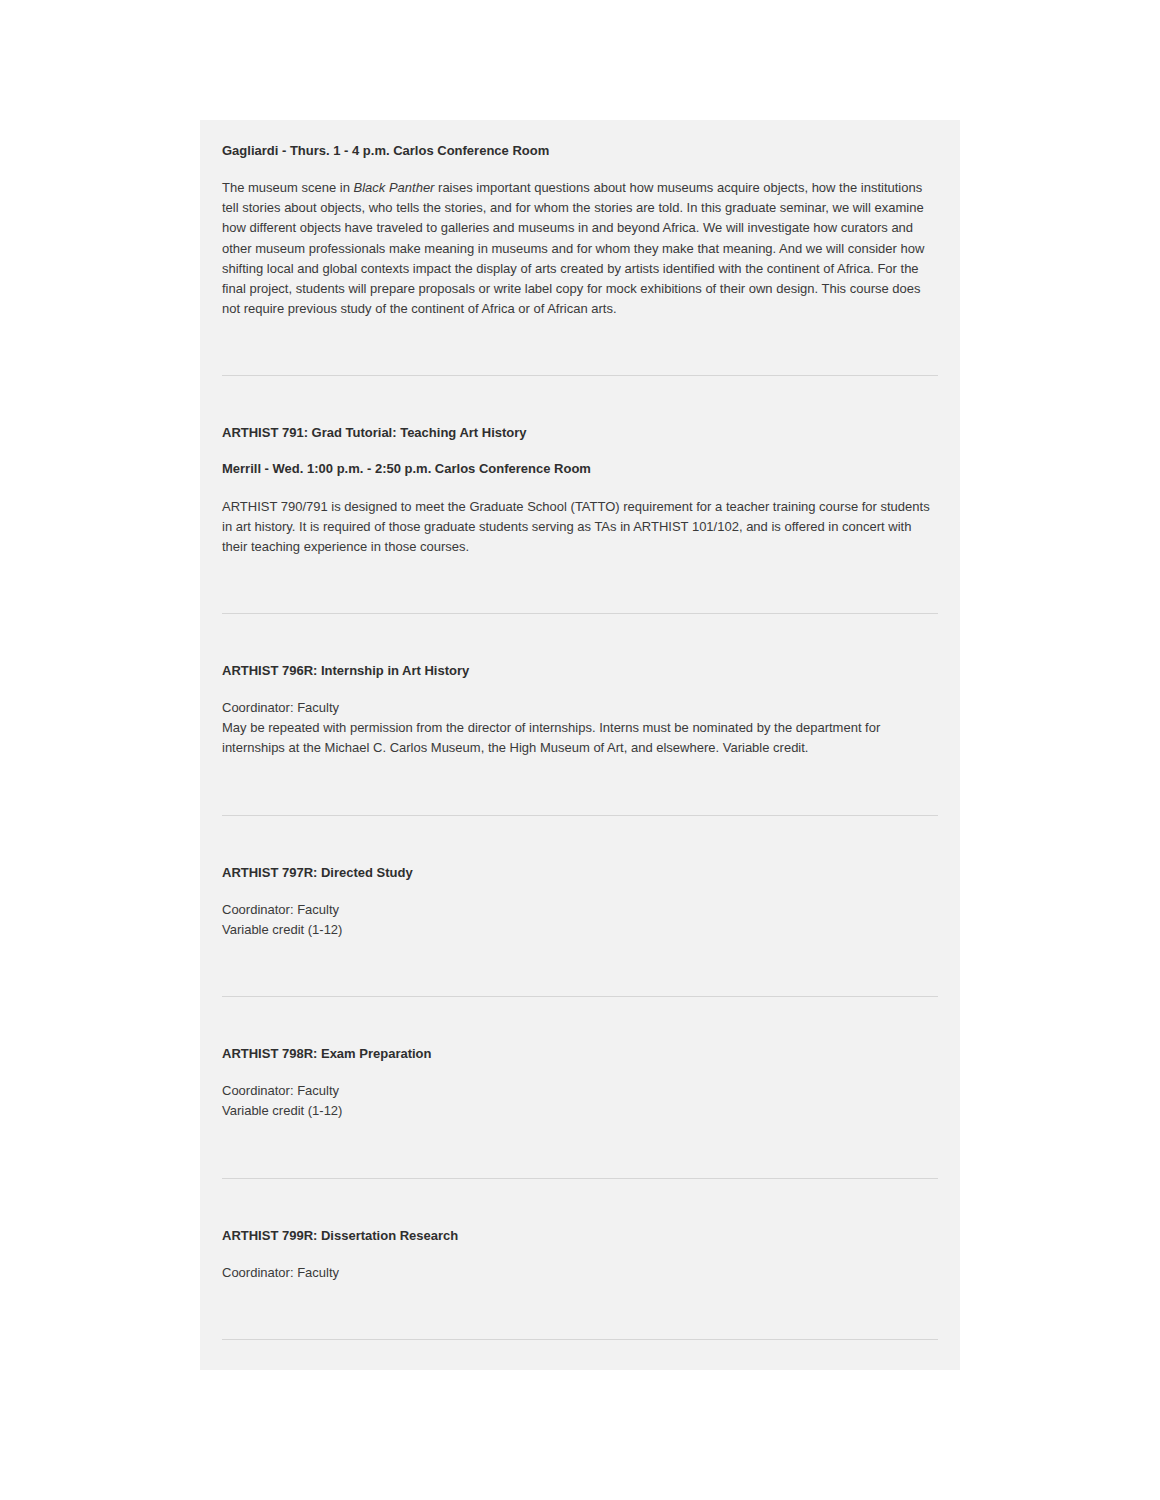Gagliardi - Thurs. 1 - 4 p.m. Carlos Conference Room
The museum scene in Black Panther raises important questions about how museums acquire objects, how the institutions tell stories about objects, who tells the stories, and for whom the stories are told. In this graduate seminar, we will examine how different objects have traveled to galleries and museums in and beyond Africa. We will investigate how curators and other museum professionals make meaning in museums and for whom they make that meaning. And we will consider how shifting local and global contexts impact the display of arts created by artists identified with the continent of Africa. For the final project, students will prepare proposals or write label copy for mock exhibitions of their own design. This course does not require previous study of the continent of Africa or of African arts.
ARTHIST 791: Grad Tutorial: Teaching Art History
Merrill - Wed. 1:00 p.m. - 2:50 p.m. Carlos Conference Room
ARTHIST 790/791 is designed to meet the Graduate School (TATTO) requirement for a teacher training course for students in art history. It is required of those graduate students serving as TAs in ARTHIST 101/102, and is offered in concert with their teaching experience in those courses.
ARTHIST 796R: Internship in Art History
Coordinator: Faculty
May be repeated with permission from the director of internships. Interns must be nominated by the department for internships at the Michael C. Carlos Museum, the High Museum of Art, and elsewhere. Variable credit.
ARTHIST 797R: Directed Study
Coordinator: Faculty
Variable credit (1-12)
ARTHIST 798R: Exam Preparation
Coordinator: Faculty
Variable credit (1-12)
ARTHIST 799R: Dissertation Research
Coordinator: Faculty